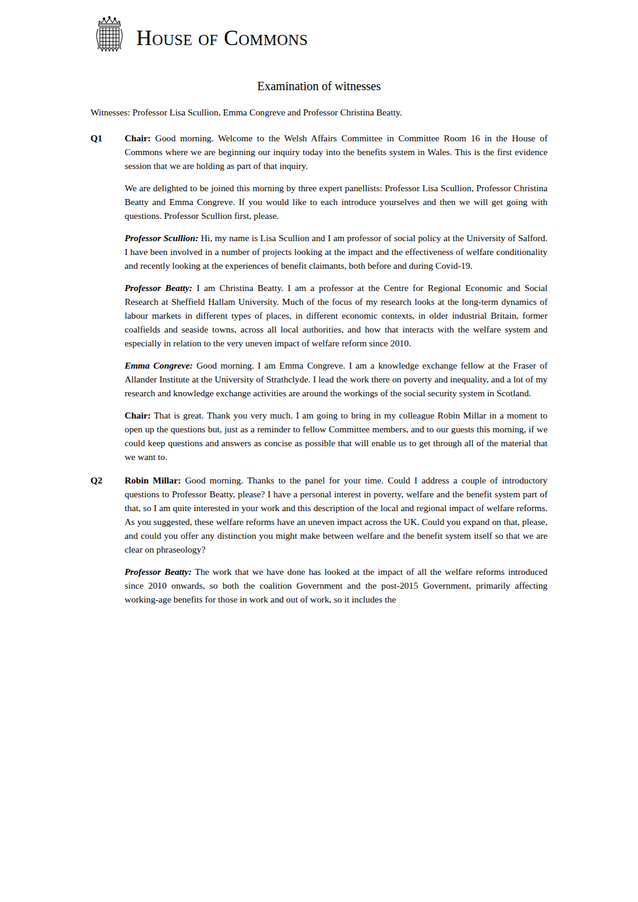House of Commons
Examination of witnesses
Witnesses: Professor Lisa Scullion, Emma Congreve and Professor Christina Beatty.
Q1
Chair: Good morning. Welcome to the Welsh Affairs Committee in Committee Room 16 in the House of Commons where we are beginning our inquiry today into the benefits system in Wales. This is the first evidence session that we are holding as part of that inquiry.
We are delighted to be joined this morning by three expert panellists: Professor Lisa Scullion, Professor Christina Beatty and Emma Congreve. If you would like to each introduce yourselves and then we will get going with questions. Professor Scullion first, please.
Professor Scullion: Hi, my name is Lisa Scullion and I am professor of social policy at the University of Salford. I have been involved in a number of projects looking at the impact and the effectiveness of welfare conditionality and recently looking at the experiences of benefit claimants, both before and during Covid-19.
Professor Beatty: I am Christina Beatty. I am a professor at the Centre for Regional Economic and Social Research at Sheffield Hallam University. Much of the focus of my research looks at the long-term dynamics of labour markets in different types of places, in different economic contexts, in older industrial Britain, former coalfields and seaside towns, across all local authorities, and how that interacts with the welfare system and especially in relation to the very uneven impact of welfare reform since 2010.
Emma Congreve: Good morning. I am Emma Congreve. I am a knowledge exchange fellow at the Fraser of Allander Institute at the University of Strathclyde. I lead the work there on poverty and inequality, and a lot of my research and knowledge exchange activities are around the workings of the social security system in Scotland.
Chair: That is great. Thank you very much. I am going to bring in my colleague Robin Millar in a moment to open up the questions but, just as a reminder to fellow Committee members, and to our guests this morning, if we could keep questions and answers as concise as possible that will enable us to get through all of the material that we want to.
Q2
Robin Millar: Good morning. Thanks to the panel for your time. Could I address a couple of introductory questions to Professor Beatty, please? I have a personal interest in poverty, welfare and the benefit system part of that, so I am quite interested in your work and this description of the local and regional impact of welfare reforms. As you suggested, these welfare reforms have an uneven impact across the UK. Could you expand on that, please, and could you offer any distinction you might make between welfare and the benefit system itself so that we are clear on phraseology?
Professor Beatty: The work that we have done has looked at the impact of all the welfare reforms introduced since 2010 onwards, so both the coalition Government and the post-2015 Government, primarily affecting working-age benefits for those in work and out of work, so it includes the